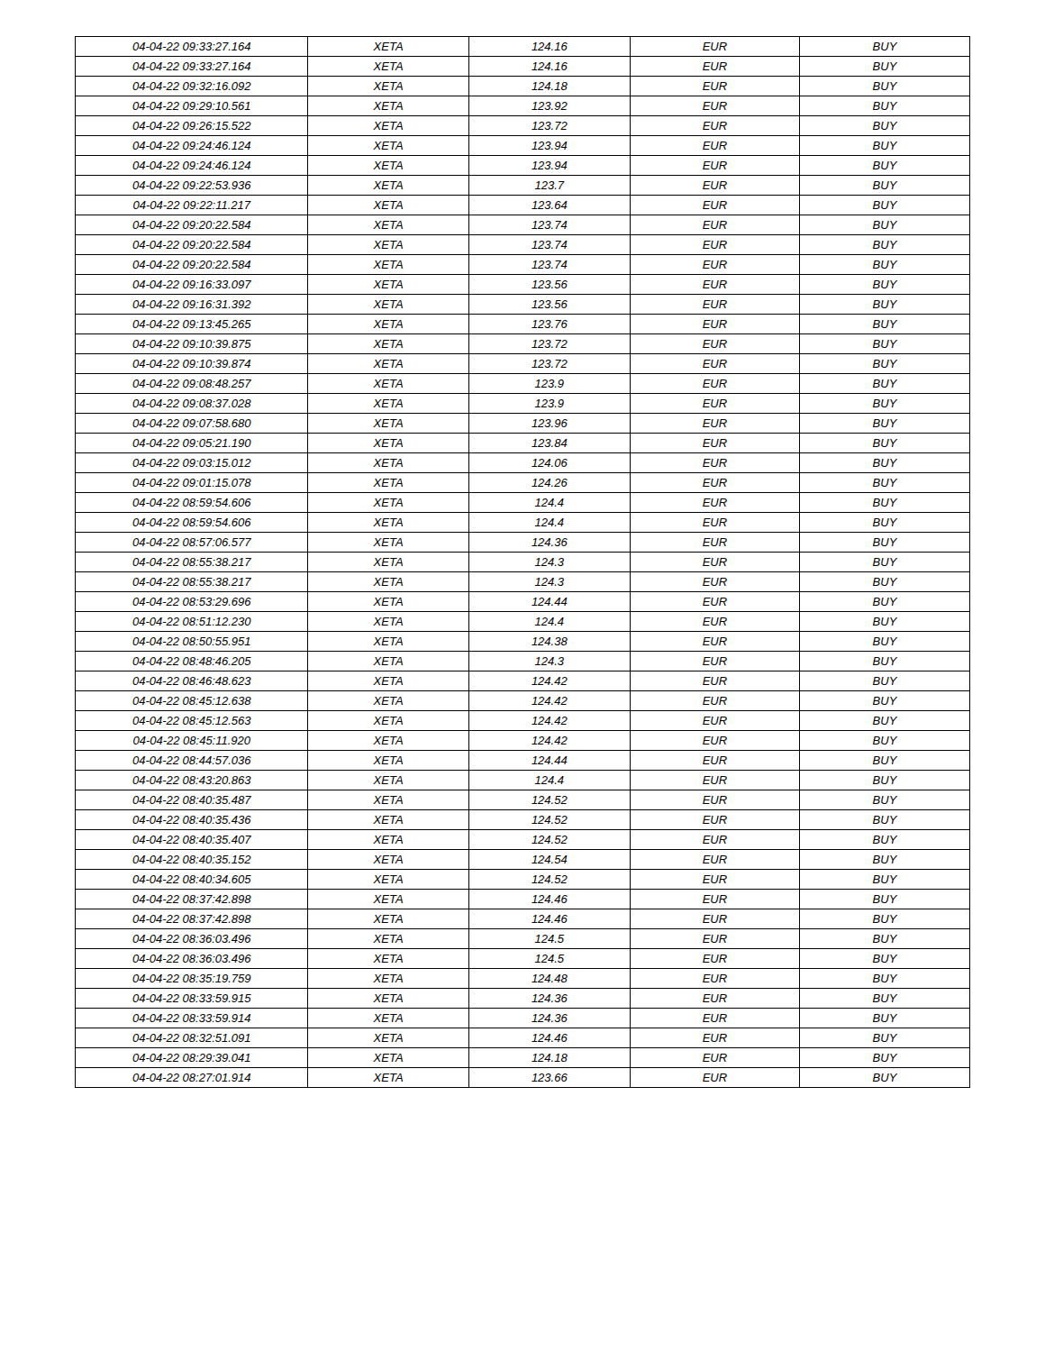| 04-04-22 09:33:27.164 | XETA | 124.16 | EUR | BUY |
| 04-04-22 09:33:27.164 | XETA | 124.16 | EUR | BUY |
| 04-04-22 09:32:16.092 | XETA | 124.18 | EUR | BUY |
| 04-04-22 09:29:10.561 | XETA | 123.92 | EUR | BUY |
| 04-04-22 09:26:15.522 | XETA | 123.72 | EUR | BUY |
| 04-04-22 09:24:46.124 | XETA | 123.94 | EUR | BUY |
| 04-04-22 09:24:46.124 | XETA | 123.94 | EUR | BUY |
| 04-04-22 09:22:53.936 | XETA | 123.7 | EUR | BUY |
| 04-04-22 09:22:11.217 | XETA | 123.64 | EUR | BUY |
| 04-04-22 09:20:22.584 | XETA | 123.74 | EUR | BUY |
| 04-04-22 09:20:22.584 | XETA | 123.74 | EUR | BUY |
| 04-04-22 09:20:22.584 | XETA | 123.74 | EUR | BUY |
| 04-04-22 09:16:33.097 | XETA | 123.56 | EUR | BUY |
| 04-04-22 09:16:31.392 | XETA | 123.56 | EUR | BUY |
| 04-04-22 09:13:45.265 | XETA | 123.76 | EUR | BUY |
| 04-04-22 09:10:39.875 | XETA | 123.72 | EUR | BUY |
| 04-04-22 09:10:39.874 | XETA | 123.72 | EUR | BUY |
| 04-04-22 09:08:48.257 | XETA | 123.9 | EUR | BUY |
| 04-04-22 09:08:37.028 | XETA | 123.9 | EUR | BUY |
| 04-04-22 09:07:58.680 | XETA | 123.96 | EUR | BUY |
| 04-04-22 09:05:21.190 | XETA | 123.84 | EUR | BUY |
| 04-04-22 09:03:15.012 | XETA | 124.06 | EUR | BUY |
| 04-04-22 09:01:15.078 | XETA | 124.26 | EUR | BUY |
| 04-04-22 08:59:54.606 | XETA | 124.4 | EUR | BUY |
| 04-04-22 08:59:54.606 | XETA | 124.4 | EUR | BUY |
| 04-04-22 08:57:06.577 | XETA | 124.36 | EUR | BUY |
| 04-04-22 08:55:38.217 | XETA | 124.3 | EUR | BUY |
| 04-04-22 08:55:38.217 | XETA | 124.3 | EUR | BUY |
| 04-04-22 08:53:29.696 | XETA | 124.44 | EUR | BUY |
| 04-04-22 08:51:12.230 | XETA | 124.4 | EUR | BUY |
| 04-04-22 08:50:55.951 | XETA | 124.38 | EUR | BUY |
| 04-04-22 08:48:46.205 | XETA | 124.3 | EUR | BUY |
| 04-04-22 08:46:48.623 | XETA | 124.42 | EUR | BUY |
| 04-04-22 08:45:12.638 | XETA | 124.42 | EUR | BUY |
| 04-04-22 08:45:12.563 | XETA | 124.42 | EUR | BUY |
| 04-04-22 08:45:11.920 | XETA | 124.42 | EUR | BUY |
| 04-04-22 08:44:57.036 | XETA | 124.44 | EUR | BUY |
| 04-04-22 08:43:20.863 | XETA | 124.4 | EUR | BUY |
| 04-04-22 08:40:35.487 | XETA | 124.52 | EUR | BUY |
| 04-04-22 08:40:35.436 | XETA | 124.52 | EUR | BUY |
| 04-04-22 08:40:35.407 | XETA | 124.52 | EUR | BUY |
| 04-04-22 08:40:35.152 | XETA | 124.54 | EUR | BUY |
| 04-04-22 08:40:34.605 | XETA | 124.52 | EUR | BUY |
| 04-04-22 08:37:42.898 | XETA | 124.46 | EUR | BUY |
| 04-04-22 08:37:42.898 | XETA | 124.46 | EUR | BUY |
| 04-04-22 08:36:03.496 | XETA | 124.5 | EUR | BUY |
| 04-04-22 08:36:03.496 | XETA | 124.5 | EUR | BUY |
| 04-04-22 08:35:19.759 | XETA | 124.48 | EUR | BUY |
| 04-04-22 08:33:59.915 | XETA | 124.36 | EUR | BUY |
| 04-04-22 08:33:59.914 | XETA | 124.36 | EUR | BUY |
| 04-04-22 08:32:51.091 | XETA | 124.46 | EUR | BUY |
| 04-04-22 08:29:39.041 | XETA | 124.18 | EUR | BUY |
| 04-04-22 08:27:01.914 | XETA | 123.66 | EUR | BUY |